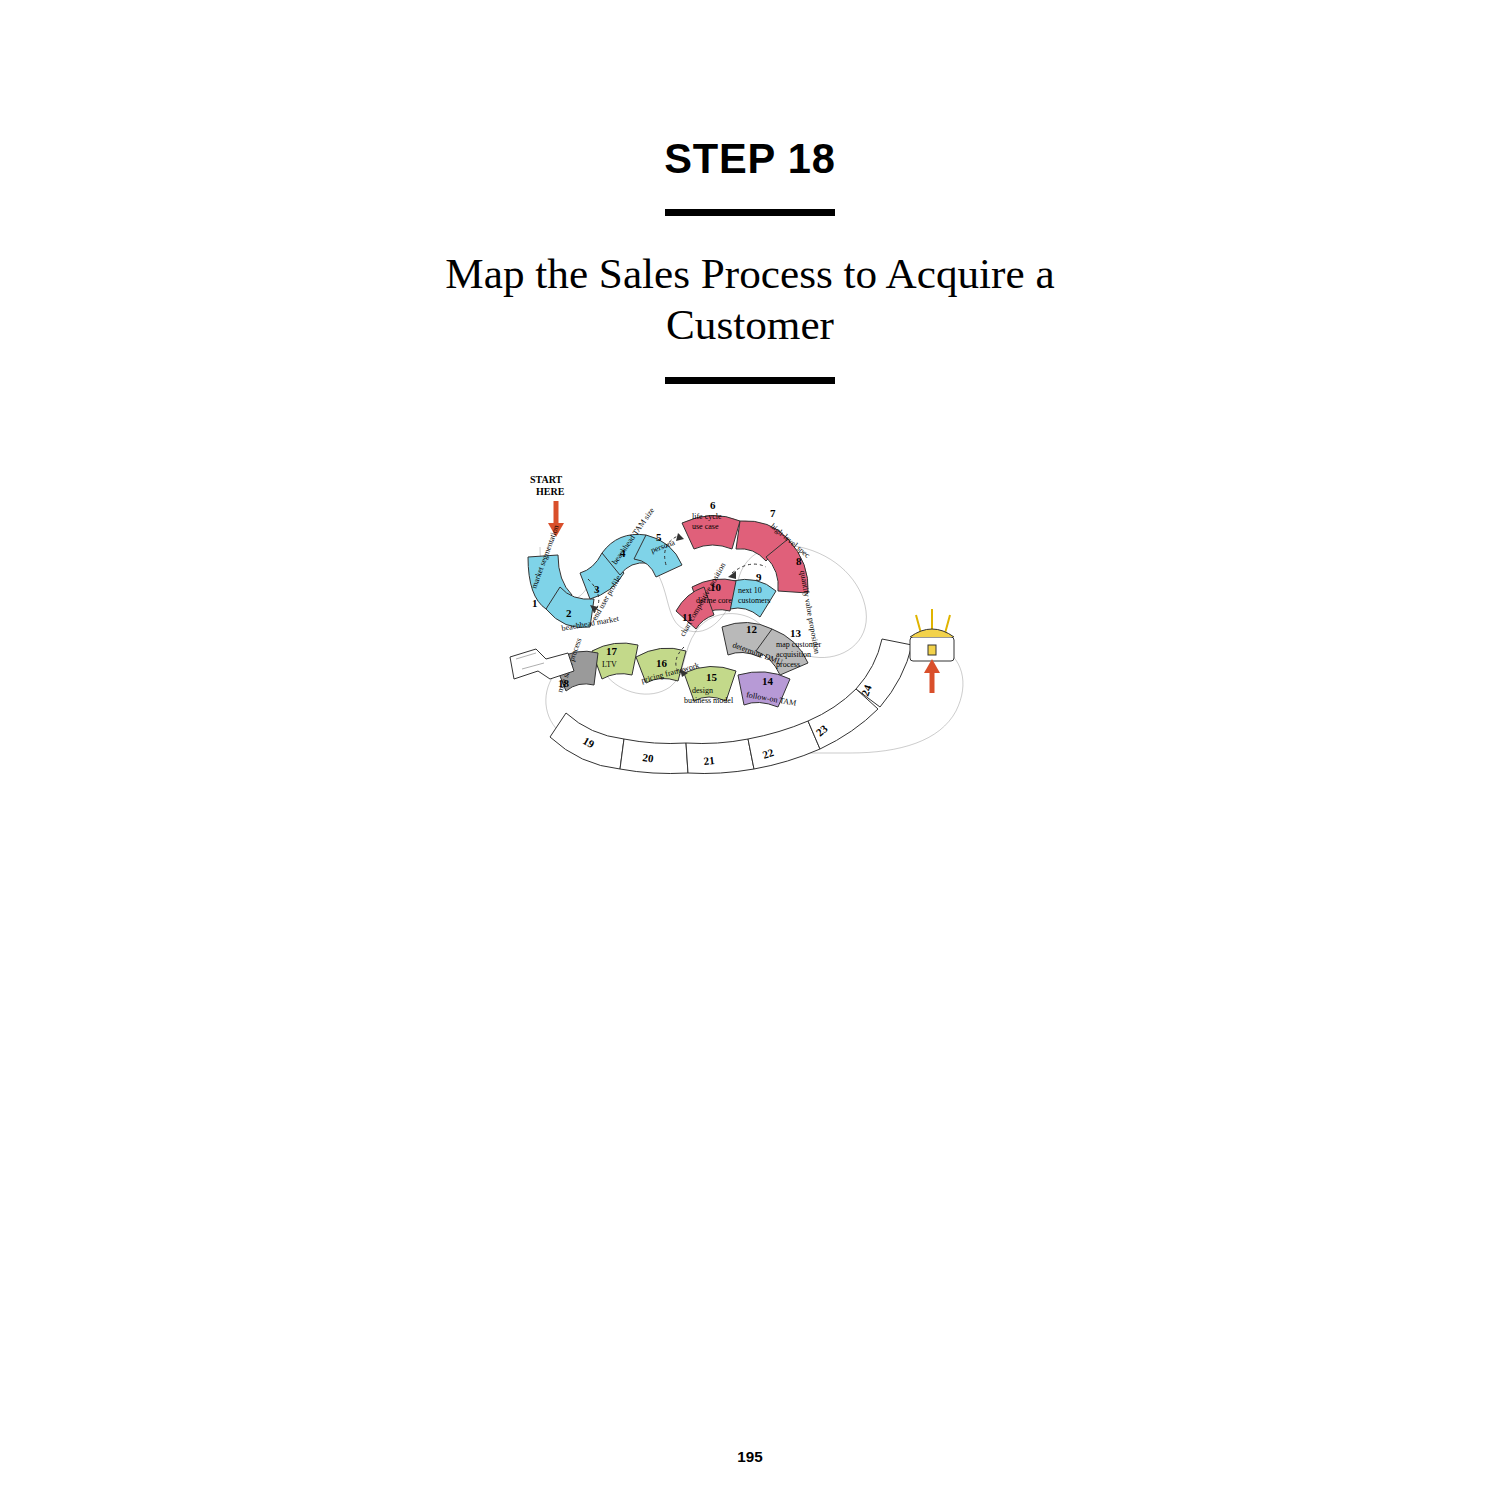STEP 18
Map the Sales Process to Acquire a Customer
Disciplined Entrepreneurship 24-step roadmap with Step 18 highlighted A hand-drawn winding board-game path labeled START HERE at the top left, numbered 1 through 24, ending at a treasure chest. Steps are labeled: 1 market segmentation, 2 beachhead market, 3 end user profile, 4 beachhead TAM size, 5 persona, 6 life cycle use case, 7 high-level spec, 8 quantify value proposition, 9 next 10 customers, 10 define core, 11 chart competitive position, 12 determine DMU, 13 map customer acquisition process, 14 follow-on TAM, 15 design business model, 16 pricing framework, 17 LTV, 18 map sales process. START HERE market segmentation 1 beachhead market 2 end user profile 3 beachhead TAM size 4 persona 5 life cycle use case 6 high-level spec 7 quantify value proposition 8 next 10 customers 9 define core 10 chart competitive position 11 determine DMU 12 map customer acquisition process 13 follow-on TAM 14 design business model 15 pricing framework 16 LTV 17 map sales process 18 19 20 21 22 23 24
195